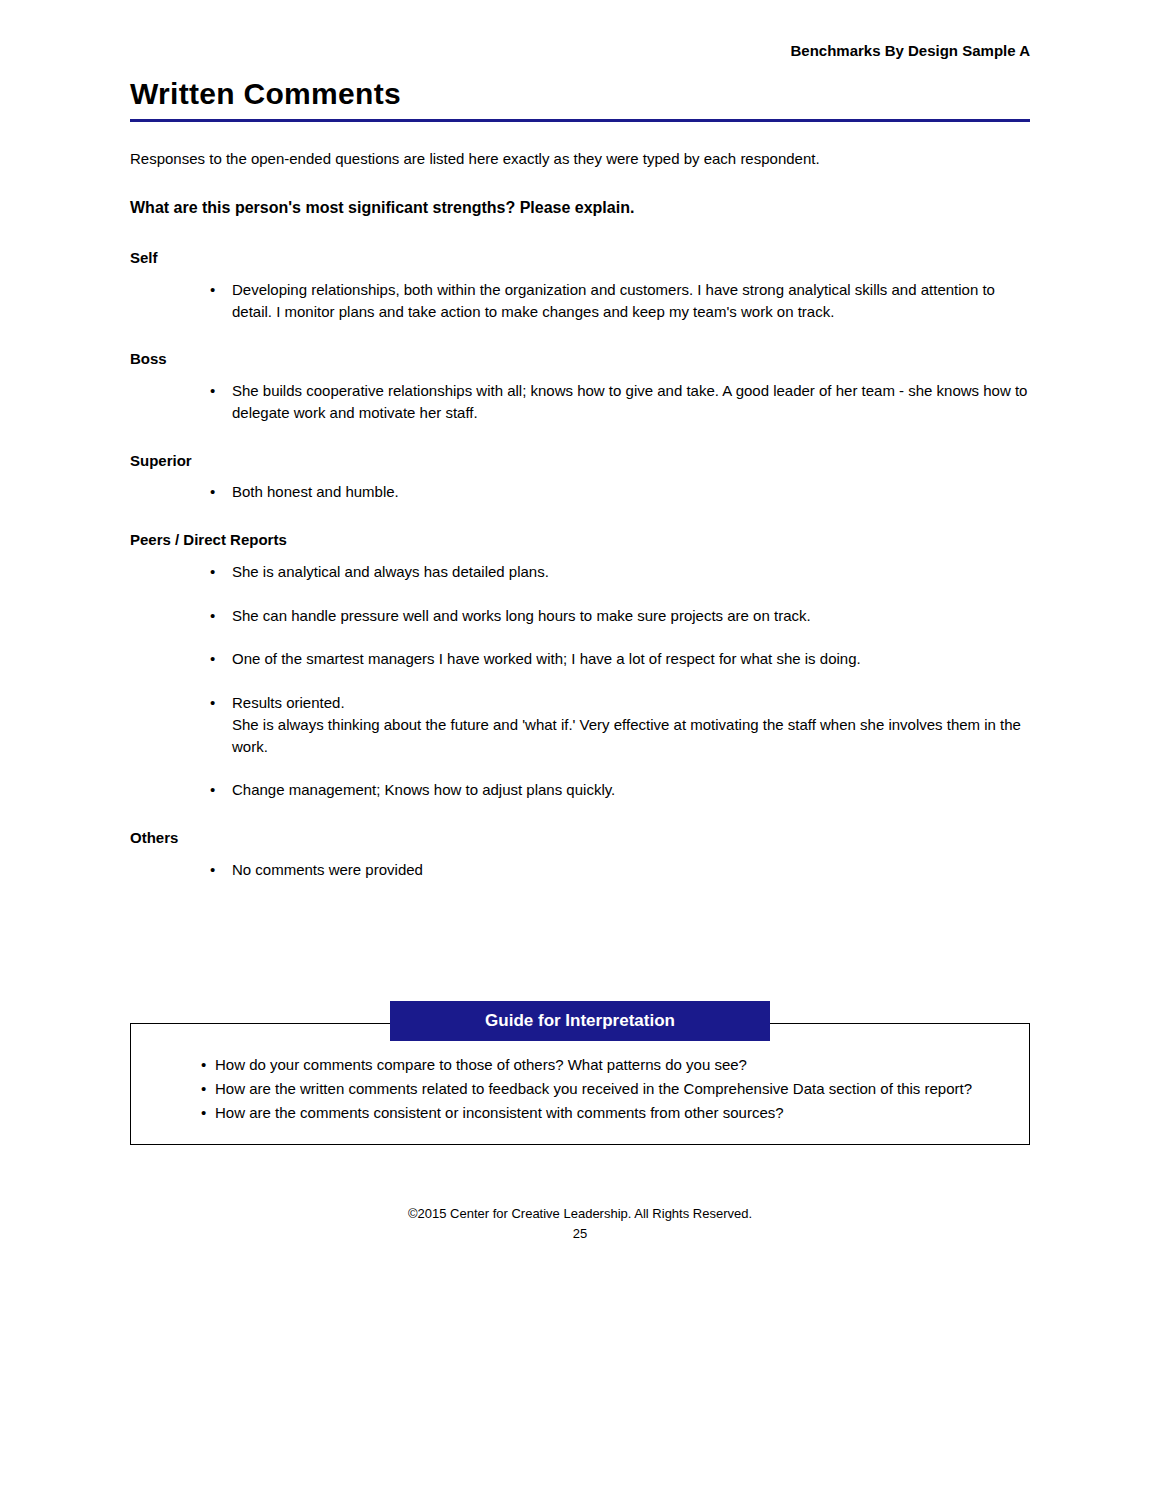Benchmarks By Design Sample A
Written Comments
Responses to the open-ended questions are listed here exactly as they were typed by each respondent.
What are this person's most significant strengths? Please explain.
Self
Developing relationships, both within the organization and customers. I have strong analytical skills and attention to detail. I monitor plans and take action to make changes and keep my team's work on track.
Boss
She builds cooperative relationships with all; knows how to give and take. A good leader of her team - she knows how to delegate work and motivate her staff.
Superior
Both honest and humble.
Peers / Direct Reports
She is analytical and always has detailed plans.
She can handle pressure well and works long hours to make sure projects are on track.
One of the smartest managers I have worked with; I have a lot of respect for what she is doing.
Results oriented.
She is always thinking about the future and 'what if.' Very effective at motivating the staff when she involves them in the work.
Change management; Knows how to adjust plans quickly.
Others
No comments were provided
Guide for Interpretation
How do your comments compare to those of others? What patterns do you see?
How are the written comments related to feedback you received in the Comprehensive Data section of this report?
How are the comments consistent or inconsistent with comments from other sources?
©2015 Center for Creative Leadership. All Rights Reserved.
25